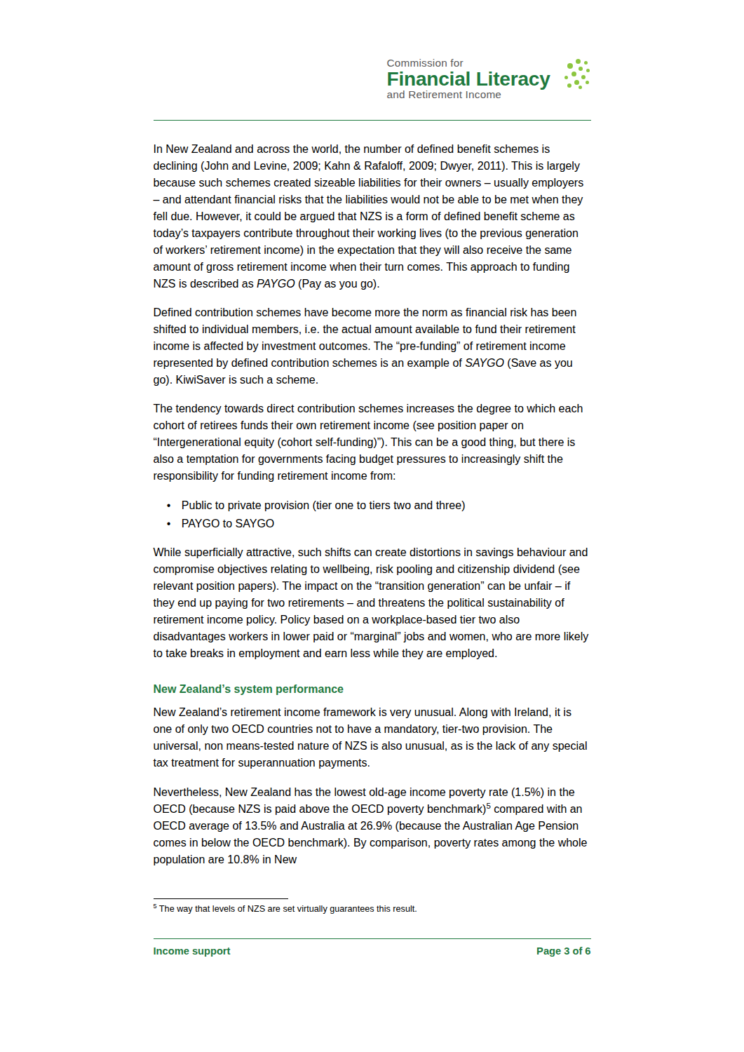Commission for
Financial Literacy
and Retirement Income
In New Zealand and across the world, the number of defined benefit schemes is declining (John and Levine, 2009; Kahn & Rafaloff, 2009; Dwyer, 2011). This is largely because such schemes created sizeable liabilities for their owners – usually employers – and attendant financial risks that the liabilities would not be able to be met when they fell due. However, it could be argued that NZS is a form of defined benefit scheme as today’s taxpayers contribute throughout their working lives (to the previous generation of workers’ retirement income) in the expectation that they will also receive the same amount of gross retirement income when their turn comes. This approach to funding NZS is described as PAYGO (Pay as you go).
Defined contribution schemes have become more the norm as financial risk has been shifted to individual members, i.e. the actual amount available to fund their retirement income is affected by investment outcomes. The “pre-funding” of retirement income represented by defined contribution schemes is an example of SAYGO (Save as you go). KiwiSaver is such a scheme.
The tendency towards direct contribution schemes increases the degree to which each cohort of retirees funds their own retirement income (see position paper on “Intergenerational equity (cohort self-funding)”). This can be a good thing, but there is also a temptation for governments facing budget pressures to increasingly shift the responsibility for funding retirement income from:
Public to private provision (tier one to tiers two and three)
PAYGO to SAYGO
While superficially attractive, such shifts can create distortions in savings behaviour and compromise objectives relating to wellbeing, risk pooling and citizenship dividend (see relevant position papers). The impact on the “transition generation” can be unfair – if they end up paying for two retirements – and threatens the political sustainability of retirement income policy. Policy based on a workplace-based tier two also disadvantages workers in lower paid or “marginal” jobs and women, who are more likely to take breaks in employment and earn less while they are employed.
New Zealand’s system performance
New Zealand’s retirement income framework is very unusual. Along with Ireland, it is one of only two OECD countries not to have a mandatory, tier-two provision. The universal, non means-tested nature of NZS is also unusual, as is the lack of any special tax treatment for superannuation payments.
Nevertheless, New Zealand has the lowest old-age income poverty rate (1.5%) in the OECD (because NZS is paid above the OECD poverty benchmark)5 compared with an OECD average of 13.5% and Australia at 26.9% (because the Australian Age Pension comes in below the OECD benchmark). By comparison, poverty rates among the whole population are 10.8% in New
5 The way that levels of NZS are set virtually guarantees this result.
Income support Page 3 of 6